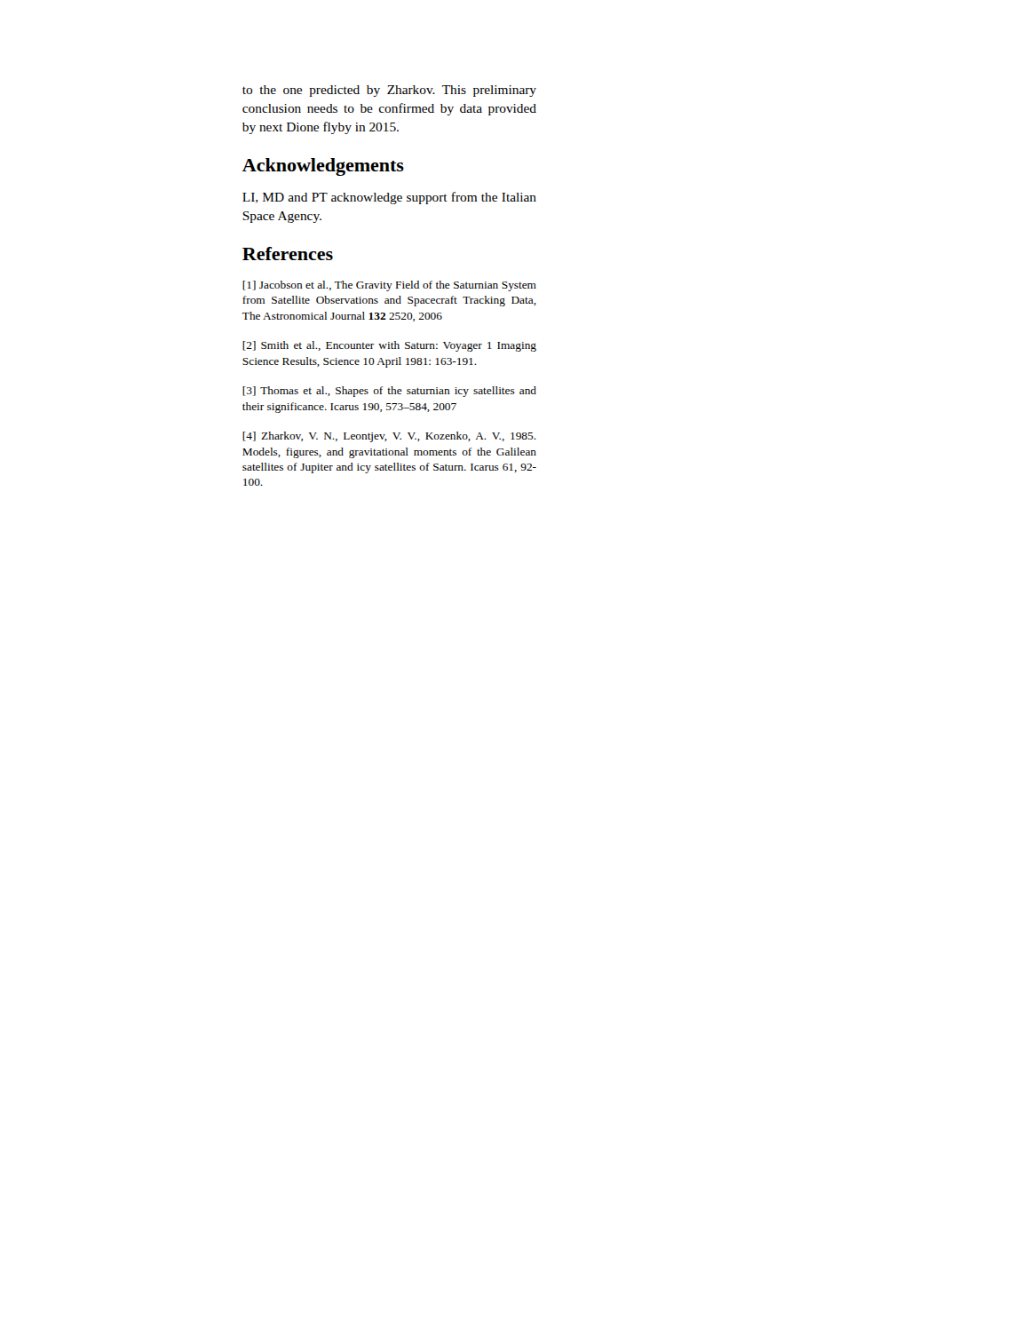to the one predicted by Zharkov. This preliminary conclusion needs to be confirmed by data provided by next Dione flyby in 2015.
Acknowledgements
LI, MD and PT acknowledge support from the Italian Space Agency.
References
[1] Jacobson et al., The Gravity Field of the Saturnian System from Satellite Observations and Spacecraft Tracking Data, The Astronomical Journal 132 2520, 2006
[2] Smith et al., Encounter with Saturn: Voyager 1 Imaging Science Results, Science 10 April 1981: 163-191.
[3] Thomas et al., Shapes of the saturnian icy satellites and their significance. Icarus 190, 573–584, 2007
[4] Zharkov, V. N., Leontjev, V. V., Kozenko, A. V., 1985. Models, figures, and gravitational moments of the Galilean satellites of Jupiter and icy satellites of Saturn. Icarus 61, 92-100.